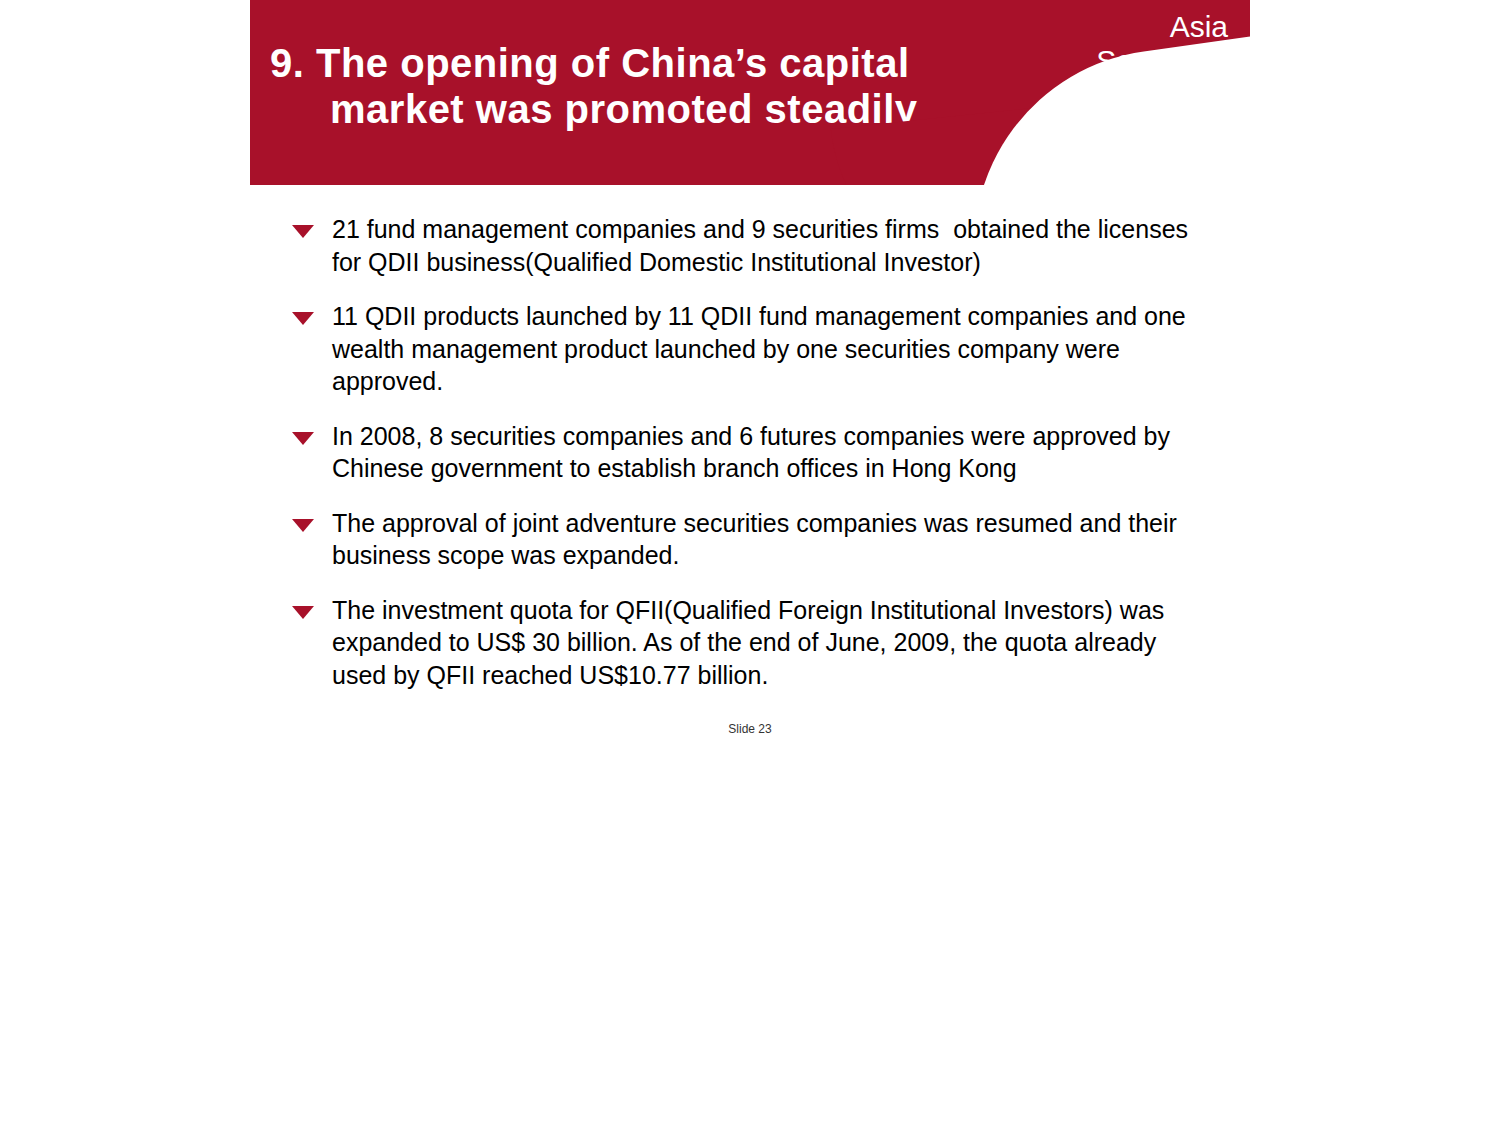Asia
Securities
Forum 09
9. The opening of China’s capitalmarket was promoted steadily
21 fund management companies and 9 securities firms obtained the licenses for QDII business(Qualified Domestic Institutional Investor)
11 QDII products launched by 11 QDII fund management companies and one wealth management product launched by one securities company were approved.
In 2008, 8 securities companies and 6 futures companies were approved by Chinese government to establish branch offices in Hong Kong
The approval of joint adventure securities companies was resumed and their business scope was expanded.
The investment quota for QFII(Qualified Foreign Institutional Investors) was expanded to US$ 30 billion. As of the end of June, 2009, the quota already used by QFII reached US$10.77 billion.
Slide 23